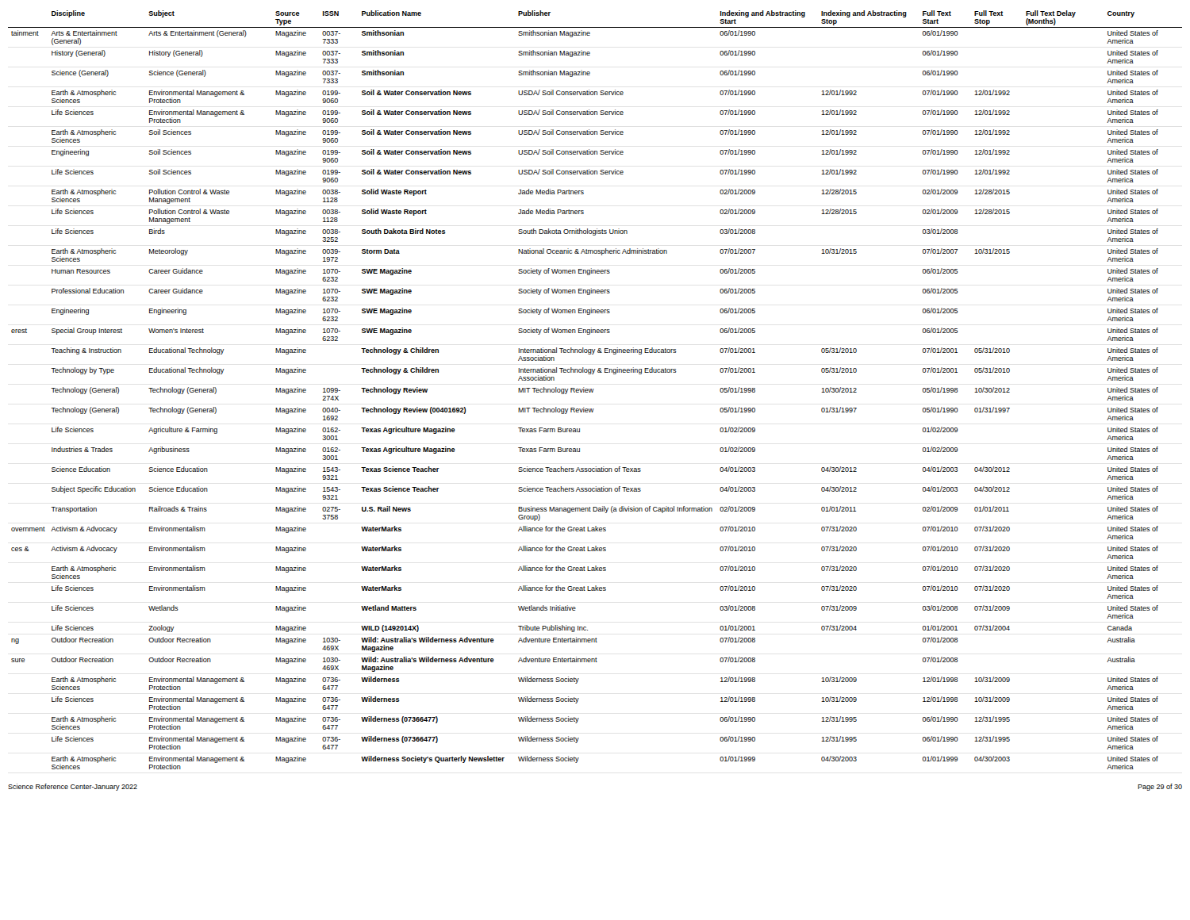| | Discipline | Subject | Source Type | ISSN | Publication Name | Publisher | Indexing and Abstracting Start | Indexing and Abstracting Stop | Full Text Start | Full Text Stop | Full Text Delay (Months) | Country |
| --- | --- | --- | --- | --- | --- | --- | --- | --- | --- | --- | --- | --- |
| tainment | Arts & Entertainment (General) | Arts & Entertainment (General) | Magazine | 0037-7333 | Smithsonian | Smithsonian Magazine | 06/01/1990 | | 06/01/1990 | | | United States of America |
| | History (General) | History (General) | Magazine | 0037-7333 | Smithsonian | Smithsonian Magazine | 06/01/1990 | | 06/01/1990 | | | United States of America |
| | Science (General) | Science (General) | Magazine | 0037-7333 | Smithsonian | Smithsonian Magazine | 06/01/1990 | | 06/01/1990 | | | United States of America |
| | Earth & Atmospheric Sciences | Environmental Management & Protection | Magazine | 0199-9060 | Soil & Water Conservation News | USDA/ Soil Conservation Service | 07/01/1990 | 12/01/1992 | 07/01/1990 | 12/01/1992 | | United States of America |
| | Life Sciences | Environmental Management & Protection | Magazine | 0199-9060 | Soil & Water Conservation News | USDA/ Soil Conservation Service | 07/01/1990 | 12/01/1992 | 07/01/1990 | 12/01/1992 | | United States of America |
| | Earth & Atmospheric Sciences | Soil Sciences | Magazine | 0199-9060 | Soil & Water Conservation News | USDA/ Soil Conservation Service | 07/01/1990 | 12/01/1992 | 07/01/1990 | 12/01/1992 | | United States of America |
| | Engineering | Soil Sciences | Magazine | 0199-9060 | Soil & Water Conservation News | USDA/ Soil Conservation Service | 07/01/1990 | 12/01/1992 | 07/01/1990 | 12/01/1992 | | United States of America |
| | Life Sciences | Soil Sciences | Magazine | 0199-9060 | Soil & Water Conservation News | USDA/ Soil Conservation Service | 07/01/1990 | 12/01/1992 | 07/01/1990 | 12/01/1992 | | United States of America |
| | Earth & Atmospheric Sciences | Pollution Control & Waste Management | Magazine | 0038-1128 | Solid Waste Report | Jade Media Partners | 02/01/2009 | 12/28/2015 | 02/01/2009 | 12/28/2015 | | United States of America |
| | Life Sciences | Pollution Control & Waste Management | Magazine | 0038-1128 | Solid Waste Report | Jade Media Partners | 02/01/2009 | 12/28/2015 | 02/01/2009 | 12/28/2015 | | United States of America |
| | Life Sciences | Birds | Magazine | 0038-3252 | South Dakota Bird Notes | South Dakota Ornithologists Union | 03/01/2008 | | 03/01/2008 | | | United States of America |
| | Earth & Atmospheric Sciences | Meteorology | Magazine | 0039-1972 | Storm Data | National Oceanic & Atmospheric Administration | 07/01/2007 | 10/31/2015 | 07/01/2007 | 10/31/2015 | | United States of America |
| | Human Resources | Career Guidance | Magazine | 1070-6232 | SWE Magazine | Society of Women Engineers | 06/01/2005 | | 06/01/2005 | | | United States of America |
| | Professional Education | Career Guidance | Magazine | 1070-6232 | SWE Magazine | Society of Women Engineers | 06/01/2005 | | 06/01/2005 | | | United States of America |
| | Engineering | Engineering | Magazine | 1070-6232 | SWE Magazine | Society of Women Engineers | 06/01/2005 | | 06/01/2005 | | | United States of America |
| erest | Special Group Interest | Women's Interest | Magazine | 1070-6232 | SWE Magazine | Society of Women Engineers | 06/01/2005 | | 06/01/2005 | | | United States of America |
| | Teaching & Instruction | Educational Technology | Magazine | | Technology & Children | International Technology & Engineering Educators Association | 07/01/2001 | 05/31/2010 | 07/01/2001 | 05/31/2010 | | United States of America |
| | Technology by Type | Educational Technology | Magazine | | Technology & Children | International Technology & Engineering Educators Association | 07/01/2001 | 05/31/2010 | 07/01/2001 | 05/31/2010 | | United States of America |
| | Technology (General) | Technology (General) | Magazine | 1099-274X | Technology Review | MIT Technology Review | 05/01/1998 | 10/30/2012 | 05/01/1998 | 10/30/2012 | | United States of America |
| | Technology (General) | Technology (General) | Magazine | 0040-1692 | Technology Review (00401692) | MIT Technology Review | 05/01/1990 | 01/31/1997 | 05/01/1990 | 01/31/1997 | | United States of America |
| | Life Sciences | Agriculture & Farming | Magazine | 0162-3001 | Texas Agriculture Magazine | Texas Farm Bureau | 01/02/2009 | | 01/02/2009 | | | United States of America |
| | Industries & Trades | Agribusiness | Magazine | 0162-3001 | Texas Agriculture Magazine | Texas Farm Bureau | 01/02/2009 | | 01/02/2009 | | | United States of America |
| | Science Education | Science Education | Magazine | 1543-9321 | Texas Science Teacher | Science Teachers Association of Texas | 04/01/2003 | 04/30/2012 | 04/01/2003 | 04/30/2012 | | United States of America |
| | Subject Specific Education | Science Education | Magazine | 1543-9321 | Texas Science Teacher | Science Teachers Association of Texas | 04/01/2003 | 04/30/2012 | 04/01/2003 | 04/30/2012 | | United States of America |
| | Transportation | Railroads & Trains | Magazine | 0275-3758 | U.S. Rail News | Business Management Daily (a division of Capitol Information Group) | 02/01/2009 | 01/01/2011 | 02/01/2009 | 01/01/2011 | | United States of America |
| overnment | Activism & Advocacy | Environmentalism | Magazine | | WaterMarks | Alliance for the Great Lakes | 07/01/2010 | 07/31/2020 | 07/01/2010 | 07/31/2020 | | United States of America |
| ces & | Activism & Advocacy | Environmentalism | Magazine | | WaterMarks | Alliance for the Great Lakes | 07/01/2010 | 07/31/2020 | 07/01/2010 | 07/31/2020 | | United States of America |
| | Earth & Atmospheric Sciences | Environmentalism | Magazine | | WaterMarks | Alliance for the Great Lakes | 07/01/2010 | 07/31/2020 | 07/01/2010 | 07/31/2020 | | United States of America |
| | Life Sciences | Environmentalism | Magazine | | WaterMarks | Alliance for the Great Lakes | 07/01/2010 | 07/31/2020 | 07/01/2010 | 07/31/2020 | | United States of America |
| | Life Sciences | Wetlands | Magazine | | Wetland Matters | Wetlands Initiative | 03/01/2008 | 07/31/2009 | 03/01/2008 | 07/31/2009 | | United States of America |
| | Life Sciences | Zoology | Magazine | | WILD (1492014X) | Tribute Publishing Inc. | 01/01/2001 | 07/31/2004 | 01/01/2001 | 07/31/2004 | | Canada |
| ng | Outdoor Recreation | Outdoor Recreation | Magazine | 1030-469X | Wild: Australia's Wilderness Adventure Magazine | Adventure Entertainment | 07/01/2008 | | 07/01/2008 | | | Australia |
| sure | Outdoor Recreation | Outdoor Recreation | Magazine | 1030-469X | Wild: Australia's Wilderness Adventure Magazine | Adventure Entertainment | 07/01/2008 | | 07/01/2008 | | | Australia |
| | Earth & Atmospheric Sciences | Environmental Management & Protection | Magazine | 0736-6477 | Wilderness | Wilderness Society | 12/01/1998 | 10/31/2009 | 12/01/1998 | 10/31/2009 | | United States of America |
| | Life Sciences | Environmental Management & Protection | Magazine | 0736-6477 | Wilderness | Wilderness Society | 12/01/1998 | 10/31/2009 | 12/01/1998 | 10/31/2009 | | United States of America |
| | Earth & Atmospheric Sciences | Environmental Management & Protection | Magazine | 0736-6477 | Wilderness (07366477) | Wilderness Society | 06/01/1990 | 12/31/1995 | 06/01/1990 | 12/31/1995 | | United States of America |
| | Life Sciences | Environmental Management & Protection | Magazine | 0736-6477 | Wilderness (07366477) | Wilderness Society | 06/01/1990 | 12/31/1995 | 06/01/1990 | 12/31/1995 | | United States of America |
| | Earth & Atmospheric Sciences | Environmental Management & Protection | Magazine | | Wilderness Society's Quarterly Newsletter | Wilderness Society | 01/01/1999 | 04/30/2003 | 01/01/1999 | 04/30/2003 | | United States of America |
Science Reference Center-January 2022 Page 29 of 30